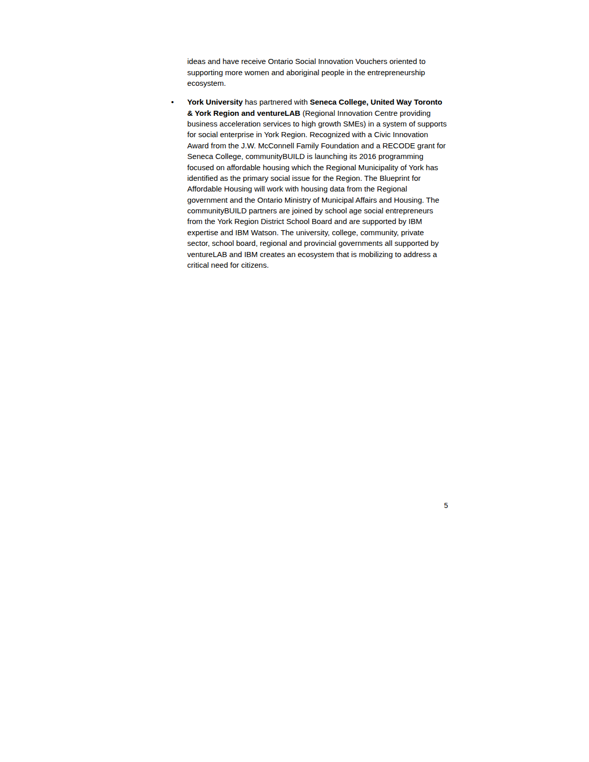ideas and have receive Ontario Social Innovation Vouchers oriented to supporting more women and aboriginal people in the entrepreneurship ecosystem.
York University has partnered with Seneca College, United Way Toronto & York Region and ventureLAB (Regional Innovation Centre providing business acceleration services to high growth SMEs) in a system of supports for social enterprise in York Region. Recognized with a Civic Innovation Award from the J.W. McConnell Family Foundation and a RECODE grant for Seneca College, communityBUILD is launching its 2016 programming focused on affordable housing which the Regional Municipality of York has identified as the primary social issue for the Region. The Blueprint for Affordable Housing will work with housing data from the Regional government and the Ontario Ministry of Municipal Affairs and Housing. The communityBUILD partners are joined by school age social entrepreneurs from the York Region District School Board and are supported by IBM expertise and IBM Watson. The university, college, community, private sector, school board, regional and provincial governments all supported by ventureLAB and IBM creates an ecosystem that is mobilizing to address a critical need for citizens.
5